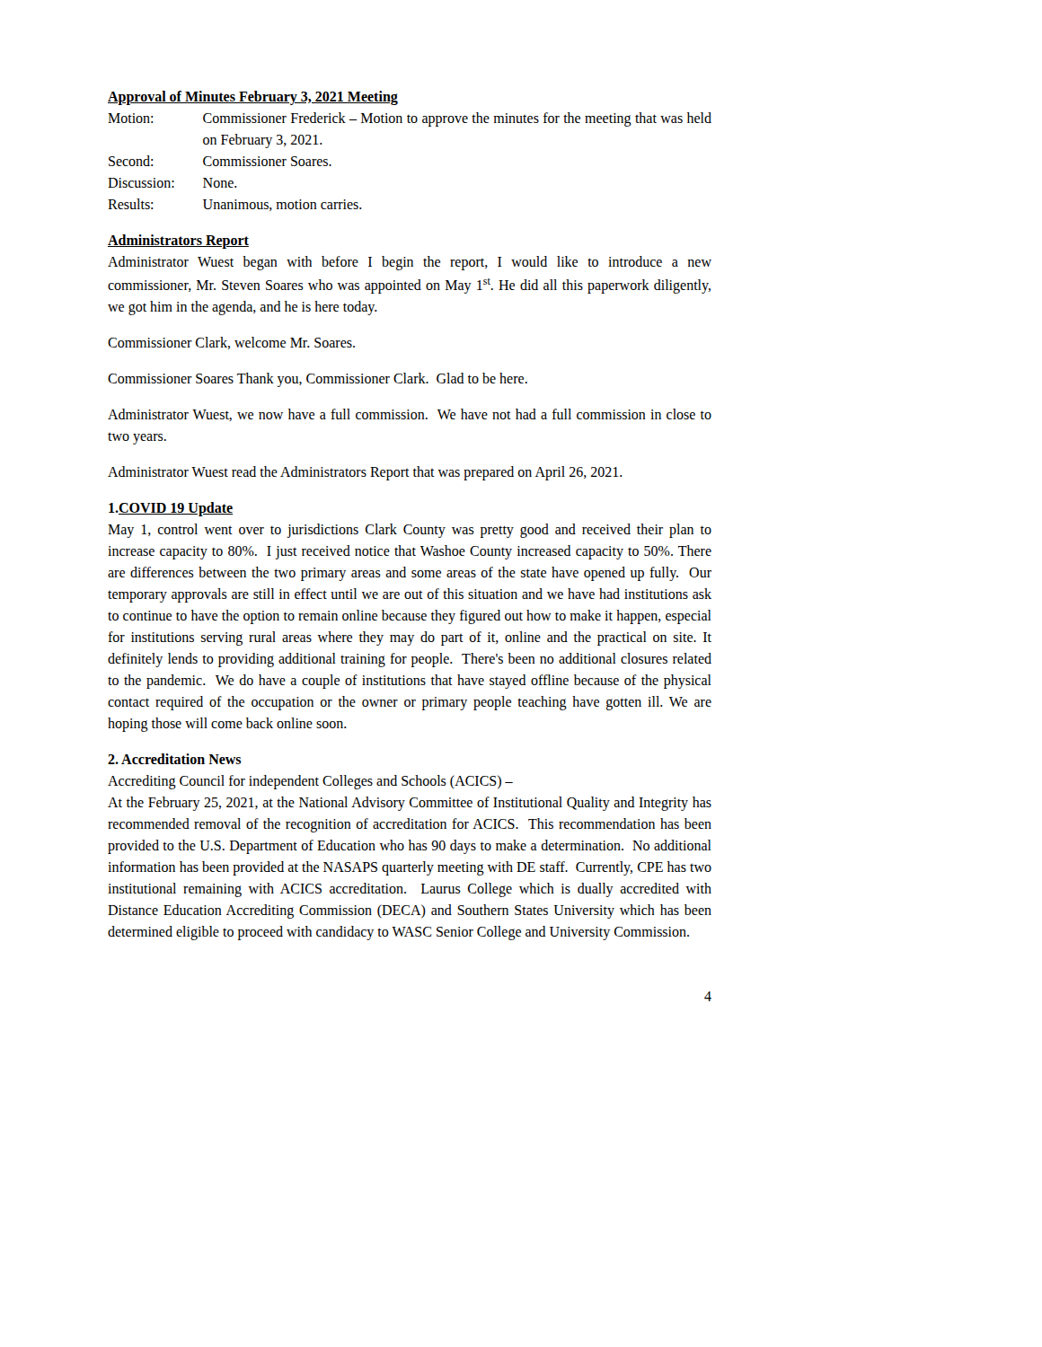Approval of Minutes February 3, 2021 Meeting
Motion:
Commissioner Frederick – Motion to approve the minutes for the meeting that was held on February 3, 2021.
Second:
Commissioner Soares.
Discussion:
None.
Results:
Unanimous, motion carries.
Administrators Report
Administrator Wuest began with before I begin the report, I would like to introduce a new commissioner, Mr. Steven Soares who was appointed on May 1st. He did all this paperwork diligently, we got him in the agenda, and he is here today.
Commissioner Clark, welcome Mr. Soares.
Commissioner Soares Thank you, Commissioner Clark. Glad to be here.
Administrator Wuest, we now have a full commission. We have not had a full commission in close to two years.
Administrator Wuest read the Administrators Report that was prepared on April 26, 2021.
1.COVID 19 Update
May 1, control went over to jurisdictions Clark County was pretty good and received their plan to increase capacity to 80%. I just received notice that Washoe County increased capacity to 50%. There are differences between the two primary areas and some areas of the state have opened up fully. Our temporary approvals are still in effect until we are out of this situation and we have had institutions ask to continue to have the option to remain online because they figured out how to make it happen, especial for institutions serving rural areas where they may do part of it, online and the practical on site. It definitely lends to providing additional training for people. There's been no additional closures related to the pandemic. We do have a couple of institutions that have stayed offline because of the physical contact required of the occupation or the owner or primary people teaching have gotten ill. We are hoping those will come back online soon.
2. Accreditation News
Accrediting Council for independent Colleges and Schools (ACICS) –
At the February 25, 2021, at the National Advisory Committee of Institutional Quality and Integrity has recommended removal of the recognition of accreditation for ACICS. This recommendation has been provided to the U.S. Department of Education who has 90 days to make a determination. No additional information has been provided at the NASAPS quarterly meeting with DE staff. Currently, CPE has two institutional remaining with ACICS accreditation. Laurus College which is dually accredited with Distance Education Accrediting Commission (DECA) and Southern States University which has been determined eligible to proceed with candidacy to WASC Senior College and University Commission.
4